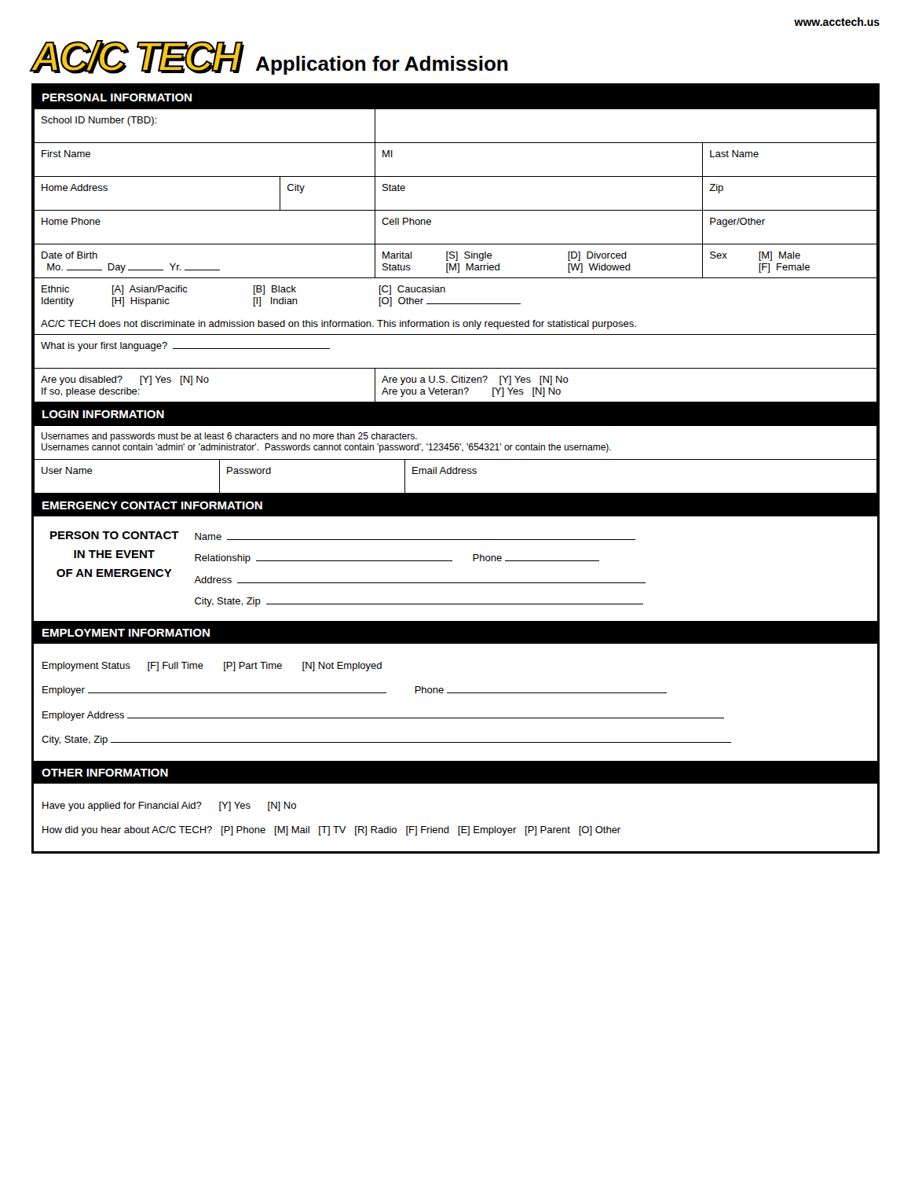www.acctech.us
AC/C TECH
Application for Admission
PERSONAL INFORMATION
| School ID Number (TBD): | |
| First Name | MI | Last Name |
| Home Address | City | State | Zip |
| Home Phone | Cell Phone | Pager/Other |
| Date of Birth Mo. Day Yr. | / Marital Status / [S] Single [M] Married / [D] Divorced [W] Widowed / | / Sex / [M] Male [F] Female / |
| / Ethnic Identity / [A] Asian/Pacific [H] Hispanic / [B] Black [I] Indian / [C] Caucasian [O] Other / AC/C TECH does not discriminate in admission based on this information. This information is only requested for statistical purposes. |
| What is your first language? |
| Are you disabled? [Y] Yes [N] No If so, please describe: | Are you a U.S. Citizen? [Y] Yes [N] No Are you a Veteran? [Y] Yes [N] No |
LOGIN INFORMATION
| Usernames and passwords must be at least 6 characters and no more than 25 characters. Usernames cannot contain 'admin' or 'administrator'. Passwords cannot contain 'password', '123456', '654321' or contain the username). |
| User Name | Password | Email Address |
EMERGENCY CONTACT INFORMATION
PERSON TO CONTACT
IN THE EVENT
OF AN EMERGENCY
Name
Relationship Phone
Address
City, State, Zip
EMPLOYMENT INFORMATION
Employment Status [F] Full Time [P] Part Time [N] Not Employed
Employer Phone
Employer Address
City, State, Zip
OTHER INFORMATION
Have you applied for Financial Aid? [Y] Yes [N] No
How did you hear about AC/C TECH? [P] Phone [M] Mail [T] TV [R] Radio [F] Friend [E] Employer [P] Parent [O] Other